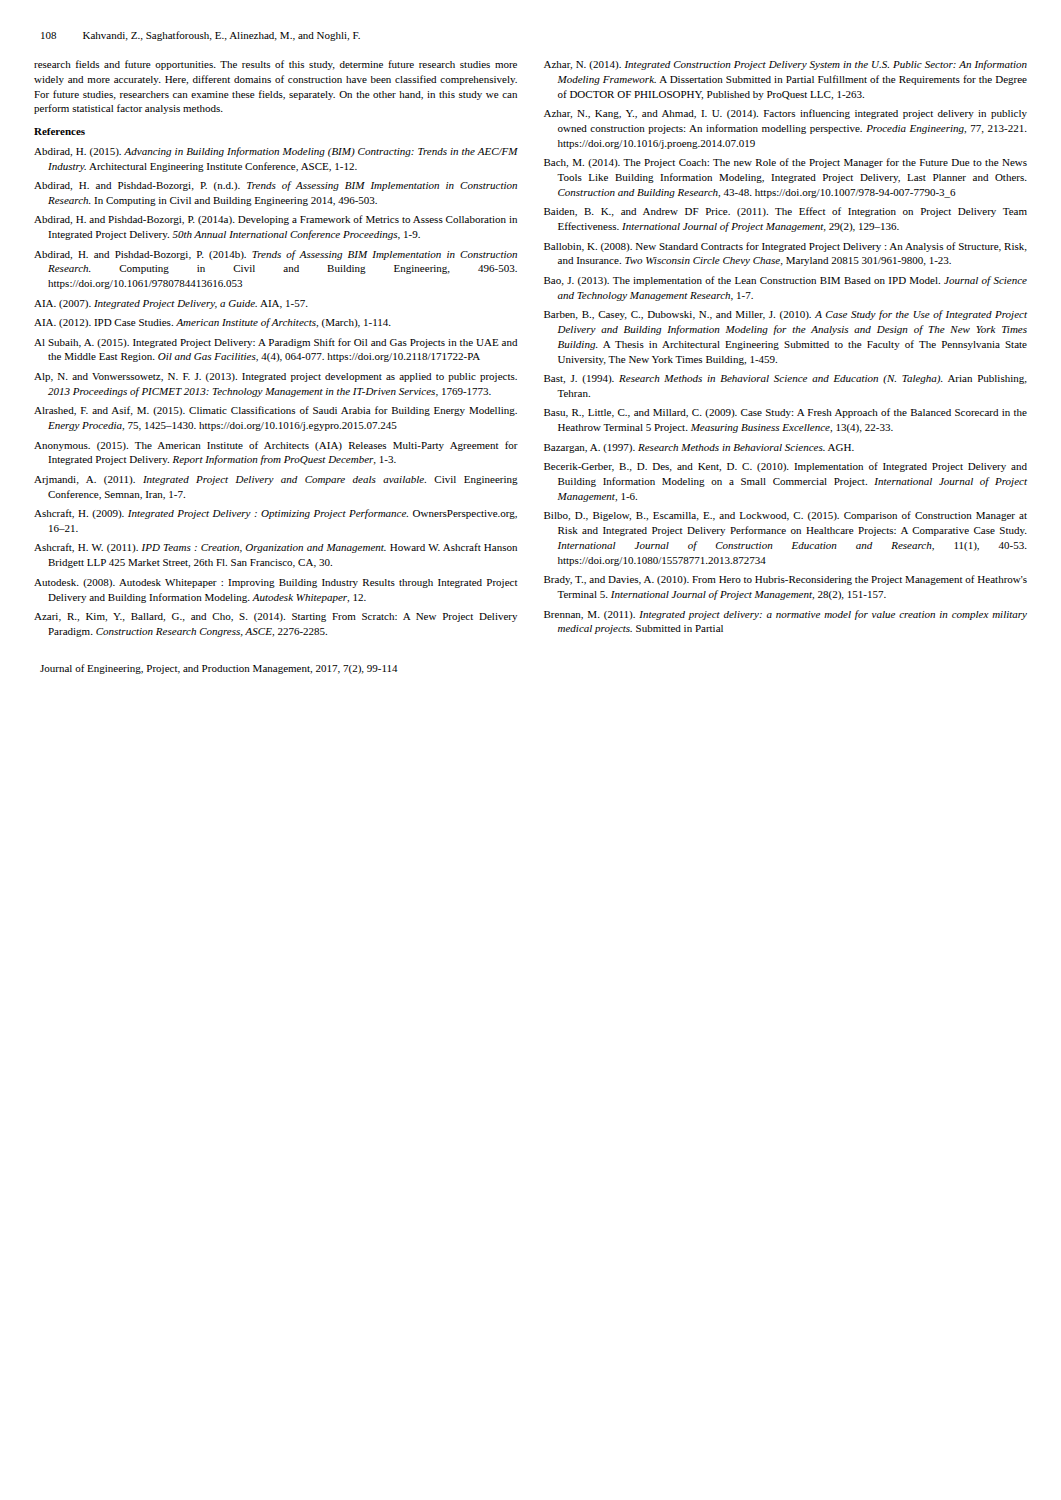108 Kahvandi, Z., Saghatforoush, E., Alinezhad, M., and Noghli, F.
research fields and future opportunities. The results of this study, determine future research studies more widely and more accurately. Here, different domains of construction have been classified comprehensively. For future studies, researchers can examine these fields, separately. On the other hand, in this study we can perform statistical factor analysis methods.
References
Abdirad, H. (2015). Advancing in Building Information Modeling (BIM) Contracting: Trends in the AEC/FM Industry. Architectural Engineering Institute Conference, ASCE, 1-12.
Abdirad, H. and Pishdad-Bozorgi, P. (n.d.). Trends of Assessing BIM Implementation in Construction Research. In Computing in Civil and Building Engineering 2014, 496-503.
Abdirad, H. and Pishdad-Bozorgi, P. (2014a). Developing a Framework of Metrics to Assess Collaboration in Integrated Project Delivery. 50th Annual International Conference Proceedings, 1-9.
Abdirad, H. and Pishdad-Bozorgi, P. (2014b). Trends of Assessing BIM Implementation in Construction Research. Computing in Civil and Building Engineering, 496-503. https://doi.org/10.1061/9780784413616.053
AIA. (2007). Integrated Project Delivery, a Guide. AIA, 1-57.
AIA. (2012). IPD Case Studies. American Institute of Architects, (March), 1-114.
Al Subaih, A. (2015). Integrated Project Delivery: A Paradigm Shift for Oil and Gas Projects in the UAE and the Middle East Region. Oil and Gas Facilities, 4(4), 064-077. https://doi.org/10.2118/171722-PA
Alp, N. and Vonwerssowetz, N. F. J. (2013). Integrated project development as applied to public projects. 2013 Proceedings of PICMET 2013: Technology Management in the IT-Driven Services, 1769-1773.
Alrashed, F. and Asif, M. (2015). Climatic Classifications of Saudi Arabia for Building Energy Modelling. Energy Procedia, 75, 1425–1430. https://doi.org/10.1016/j.egypro.2015.07.245
Anonymous. (2015). The American Institute of Architects (AIA) Releases Multi-Party Agreement for Integrated Project Delivery. Report Information from ProQuest December, 1-3.
Arjmandi, A. (2011). Integrated Project Delivery and Compare deals available. Civil Engineering Conference, Semnan, Iran, 1-7.
Ashcraft, H. (2009). Integrated Project Delivery : Optimizing Project Performance. OwnersPerspective.org, 16–21.
Ashcraft, H. W. (2011). IPD Teams : Creation, Organization and Management. Howard W. Ashcraft Hanson Bridgett LLP 425 Market Street, 26th Fl. San Francisco, CA, 30.
Autodesk. (2008). Autodesk Whitepaper : Improving Building Industry Results through Integrated Project Delivery and Building Information Modeling. Autodesk Whitepaper, 12.
Azari, R., Kim, Y., Ballard, G., and Cho, S. (2014). Starting From Scratch: A New Project Delivery Paradigm. Construction Research Congress, ASCE, 2276-2285.
Azhar, N. (2014). Integrated Construction Project Delivery System in the U.S. Public Sector: An Information Modeling Framework. A Dissertation Submitted in Partial Fulfillment of the Requirements for the Degree of DOCTOR OF PHILOSOPHY, Published by ProQuest LLC, 1-263.
Azhar, N., Kang, Y., and Ahmad, I. U. (2014). Factors influencing integrated project delivery in publicly owned construction projects: An information modelling perspective. Procedia Engineering, 77, 213-221. https://doi.org/10.1016/j.proeng.2014.07.019
Bach, M. (2014). The Project Coach: The new Role of the Project Manager for the Future Due to the News Tools Like Building Information Modeling, Integrated Project Delivery, Last Planner and Others. Construction and Building Research, 43-48. https://doi.org/10.1007/978-94-007-7790-3_6
Baiden, B. K., and Andrew DF Price. (2011). The Effect of Integration on Project Delivery Team Effectiveness. International Journal of Project Management, 29(2), 129–136.
Ballobin, K. (2008). New Standard Contracts for Integrated Project Delivery : An Analysis of Structure, Risk, and Insurance. Two Wisconsin Circle Chevy Chase, Maryland 20815 301/961-9800, 1-23.
Bao, J. (2013). The implementation of the Lean Construction BIM Based on IPD Model. Journal of Science and Technology Management Research, 1-7.
Barben, B., Casey, C., Dubowski, N., and Miller, J. (2010). A Case Study for the Use of Integrated Project Delivery and Building Information Modeling for the Analysis and Design of The New York Times Building. A Thesis in Architectural Engineering Submitted to the Faculty of The Pennsylvania State University, The New York Times Building, 1-459.
Bast, J. (1994). Research Methods in Behavioral Science and Education (N. Talegha). Arian Publishing, Tehran.
Basu, R., Little, C., and Millard, C. (2009). Case Study: A Fresh Approach of the Balanced Scorecard in the Heathrow Terminal 5 Project. Measuring Business Excellence, 13(4), 22-33.
Bazargan, A. (1997). Research Methods in Behavioral Sciences. AGH.
Becerik-Gerber, B., D. Des, and Kent, D. C. (2010). Implementation of Integrated Project Delivery and Building Information Modeling on a Small Commercial Project. International Journal of Project Management, 1-6.
Bilbo, D., Bigelow, B., Escamilla, E., and Lockwood, C. (2015). Comparison of Construction Manager at Risk and Integrated Project Delivery Performance on Healthcare Projects: A Comparative Case Study. International Journal of Construction Education and Research, 11(1), 40-53. https://doi.org/10.1080/15578771.2013.872734
Brady, T., and Davies, A. (2010). From Hero to Hubris-Reconsidering the Project Management of Heathrow's Terminal 5. International Journal of Project Management, 28(2), 151-157.
Brennan, M. (2011). Integrated project delivery: a normative model for value creation in complex military medical projects. Submitted in Partial
Journal of Engineering, Project, and Production Management, 2017, 7(2), 99-114